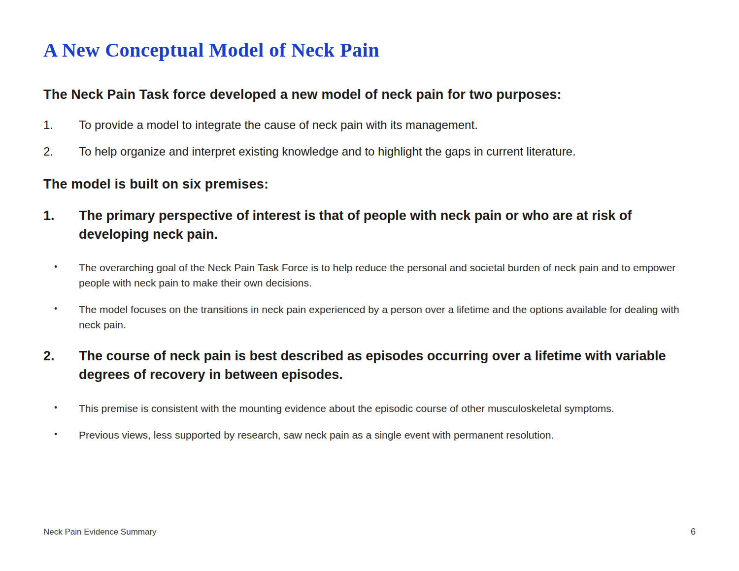A New Conceptual Model of Neck Pain
The Neck Pain Task force developed a new model of neck pain for two purposes:
1. To provide a model to integrate the cause of neck pain with its management.
2. To help organize and interpret existing knowledge and to highlight the gaps in current literature.
The model is built on six premises:
1. The primary perspective of interest is that of people with neck pain or who are at risk of developing neck pain.
The overarching goal of the Neck Pain Task Force is to help reduce the personal and societal burden of neck pain and to empower people with neck pain to make their own decisions.
The model focuses on the transitions in neck pain experienced by a person over a lifetime and the options available for dealing with neck pain.
2. The course of neck pain is best described as episodes occurring over a lifetime with variable degrees of recovery in between episodes.
This premise is consistent with the mounting evidence about the episodic course of other musculoskeletal symptoms.
Previous views, less supported by research, saw neck pain as a single event with permanent resolution.
Neck Pain Evidence Summary 6